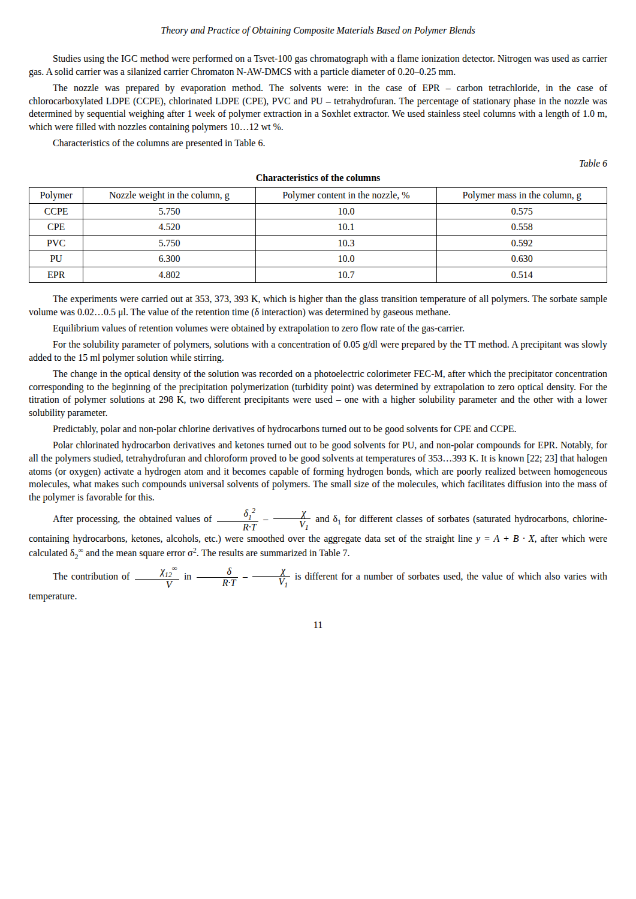Theory and Practice of Obtaining Composite Materials Based on Polymer Blends
Studies using the IGC method were performed on a Tsvet-100 gas chromatograph with a flame ionization detector. Nitrogen was used as carrier gas. A solid carrier was a silanized carrier Chromaton N-AW-DMCS with a particle diameter of 0.20–0.25 mm.
The nozzle was prepared by evaporation method. The solvents were: in the case of EPR – carbon tetrachloride, in the case of chlorocarboxylated LDPE (CCPE), chlorinated LDPE (CPE), PVC and PU – tetrahydrofuran. The percentage of stationary phase in the nozzle was determined by sequential weighing after 1 week of polymer extraction in a Soxhlet extractor. We used stainless steel columns with a length of 1.0 m, which were filled with nozzles containing polymers 10…12 wt %.
Characteristics of the columns are presented in Table 6.
Table 6
Characteristics of the columns
| Polymer | Nozzle weight in the column, g | Polymer content in the nozzle, % | Polymer mass in the column, g |
| --- | --- | --- | --- |
| CCPE | 5.750 | 10.0 | 0.575 |
| CPE | 4.520 | 10.1 | 0.558 |
| PVC | 5.750 | 10.3 | 0.592 |
| PU | 6.300 | 10.0 | 0.630 |
| EPR | 4.802 | 10.7 | 0.514 |
The experiments were carried out at 353, 373, 393 K, which is higher than the glass transition temperature of all polymers. The sorbate sample volume was 0.02…0.5 μl. The value of the retention time (δ interaction) was determined by gaseous methane.
Equilibrium values of retention volumes were obtained by extrapolation to zero flow rate of the gas-carrier.
For the solubility parameter of polymers, solutions with a concentration of 0.05 g/dl were prepared by the TT method. A precipitant was slowly added to the 15 ml polymer solution while stirring.
The change in the optical density of the solution was recorded on a photoelectric colorimeter FEC-M, after which the precipitator concentration corresponding to the beginning of the precipitation polymerization (turbidity point) was determined by extrapolation to zero optical density. For the titration of polymer solutions at 298 K, two different precipitants were used – one with a higher solubility parameter and the other with a lower solubility parameter.
Predictably, polar and non-polar chlorine derivatives of hydrocarbons turned out to be good solvents for CPE and CCPE.
Polar chlorinated hydrocarbon derivatives and ketones turned out to be good solvents for PU, and non-polar compounds for EPR. Notably, for all the polymers studied, tetrahydrofuran and chloroform proved to be good solvents at temperatures of 353…393 K. It is known [22; 23] that halogen atoms (or oxygen) activate a hydrogen atom and it becomes capable of forming hydrogen bonds, which are poorly realized between homogeneous molecules, what makes such compounds universal solvents of polymers. The small size of the molecules, which facilitates diffusion into the mass of the polymer is favorable for this.
After processing, the obtained values of δ12 R·T – χV1 and δ1 for different classes of sorbates (saturated hydrocarbons, chlorine-containing hydrocarbons, ketones, alcohols, etc.) were smoothed over the aggregate data set of the straight line y = A + B · X, after which were calculated δ2∞ and the mean square error σ2. The results are summarized in Table 7.
The contribution of χ12∞V in δR·T – χV1 is different for a number of sorbates used, the value of which also varies with temperature.
11